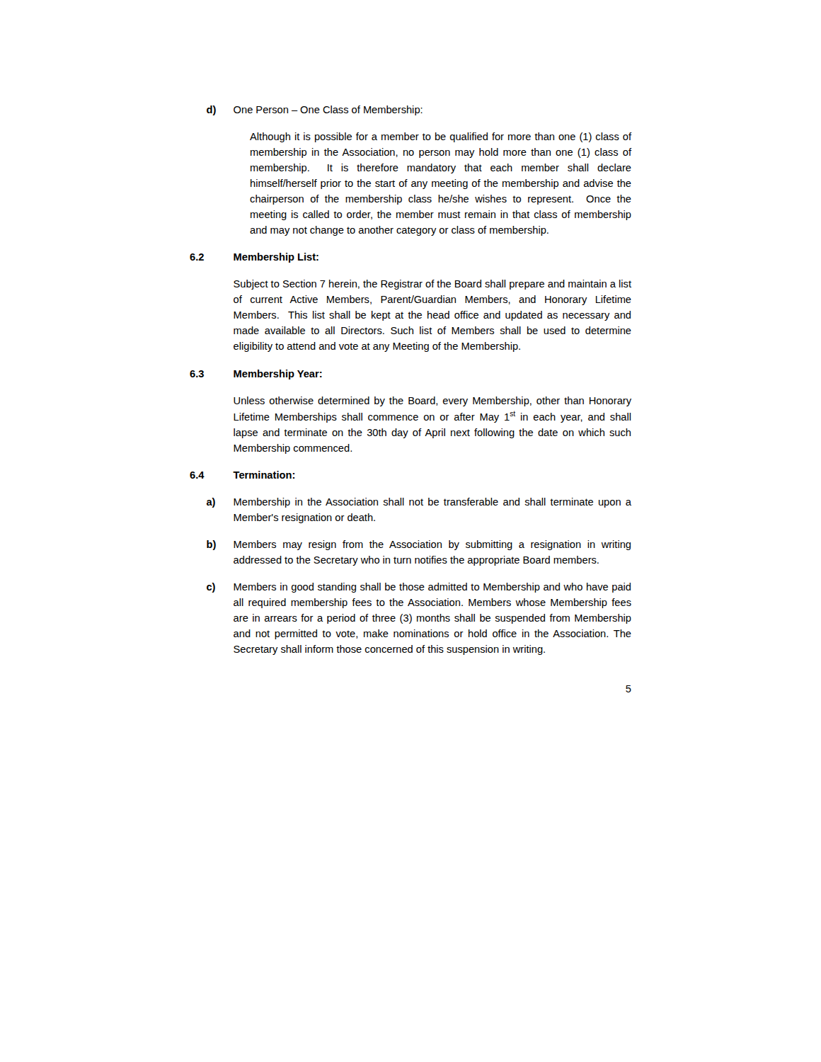d)
One Person – One Class of Membership:
Although it is possible for a member to be qualified for more than one (1) class of membership in the Association, no person may hold more than one (1) class of membership. It is therefore mandatory that each member shall declare himself/herself prior to the start of any meeting of the membership and advise the chairperson of the membership class he/she wishes to represent. Once the meeting is called to order, the member must remain in that class of membership and may not change to another category or class of membership.
6.2
Membership List:
Subject to Section 7 herein, the Registrar of the Board shall prepare and maintain a list of current Active Members, Parent/Guardian Members, and Honorary Lifetime Members. This list shall be kept at the head office and updated as necessary and made available to all Directors. Such list of Members shall be used to determine eligibility to attend and vote at any Meeting of the Membership.
6.3
Membership Year:
Unless otherwise determined by the Board, every Membership, other than Honorary Lifetime Memberships shall commence on or after May 1st in each year, and shall lapse and terminate on the 30th day of April next following the date on which such Membership commenced.
6.4
Termination:
a)
Membership in the Association shall not be transferable and shall terminate upon a Member's resignation or death.
b)
Members may resign from the Association by submitting a resignation in writing addressed to the Secretary who in turn notifies the appropriate Board members.
c)
Members in good standing shall be those admitted to Membership and who have paid all required membership fees to the Association. Members whose Membership fees are in arrears for a period of three (3) months shall be suspended from Membership and not permitted to vote, make nominations or hold office in the Association. The Secretary shall inform those concerned of this suspension in writing.
5